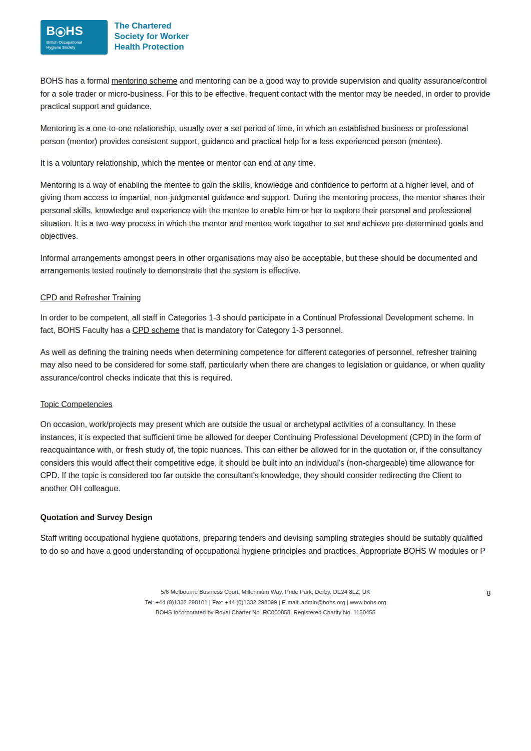B●HS British Occupational
Hygiene Society
The Chartered
Society for Worker
Health Protection
BOHS has a formal mentoring scheme and mentoring can be a good way to provide supervision and quality assurance/control for a sole trader or micro-business. For this to be effective, frequent contact with the mentor may be needed, in order to provide practical support and guidance.
Mentoring is a one-to-one relationship, usually over a set period of time, in which an established business or professional person (mentor) provides consistent support, guidance and practical help for a less experienced person (mentee).
It is a voluntary relationship, which the mentee or mentor can end at any time.
Mentoring is a way of enabling the mentee to gain the skills, knowledge and confidence to perform at a higher level, and of giving them access to impartial, non-judgmental guidance and support. During the mentoring process, the mentor shares their personal skills, knowledge and experience with the mentee to enable him or her to explore their personal and professional situation. It is a two-way process in which the mentor and mentee work together to set and achieve pre-determined goals and objectives.
Informal arrangements amongst peers in other organisations may also be acceptable, but these should be documented and arrangements tested routinely to demonstrate that the system is effective.
CPD and Refresher Training
In order to be competent, all staff in Categories 1-3 should participate in a Continual Professional Development scheme. In fact, BOHS Faculty has a CPD scheme that is mandatory for Category 1-3 personnel.
As well as defining the training needs when determining competence for different categories of personnel, refresher training may also need to be considered for some staff, particularly when there are changes to legislation or guidance, or when quality assurance/control checks indicate that this is required.
Topic Competencies
On occasion, work/projects may present which are outside the usual or archetypal activities of a consultancy. In these instances, it is expected that sufficient time be allowed for deeper Continuing Professional Development (CPD) in the form of reacquaintance with, or fresh study of, the topic nuances. This can either be allowed for in the quotation or, if the consultancy considers this would affect their competitive edge, it should be built into an individual's (non-chargeable) time allowance for CPD. If the topic is considered too far outside the consultant's knowledge, they should consider redirecting the Client to another OH colleague.
Quotation and Survey Design
Staff writing occupational hygiene quotations, preparing tenders and devising sampling strategies should be suitably qualified to do so and have a good understanding of occupational hygiene principles and practices. Appropriate BOHS W modules or P
8
5/6 Melbourne Business Court, Millennium Way, Pride Park, Derby, DE24 8LZ, UK
Tel: +44 (0)1332 298101 | Fax: +44 (0)1332 298099 | E-mail: admin@bohs.org | www.bohs.org
BOHS Incorporated by Royal Charter No. RC000858. Registered Charity No. 1150455